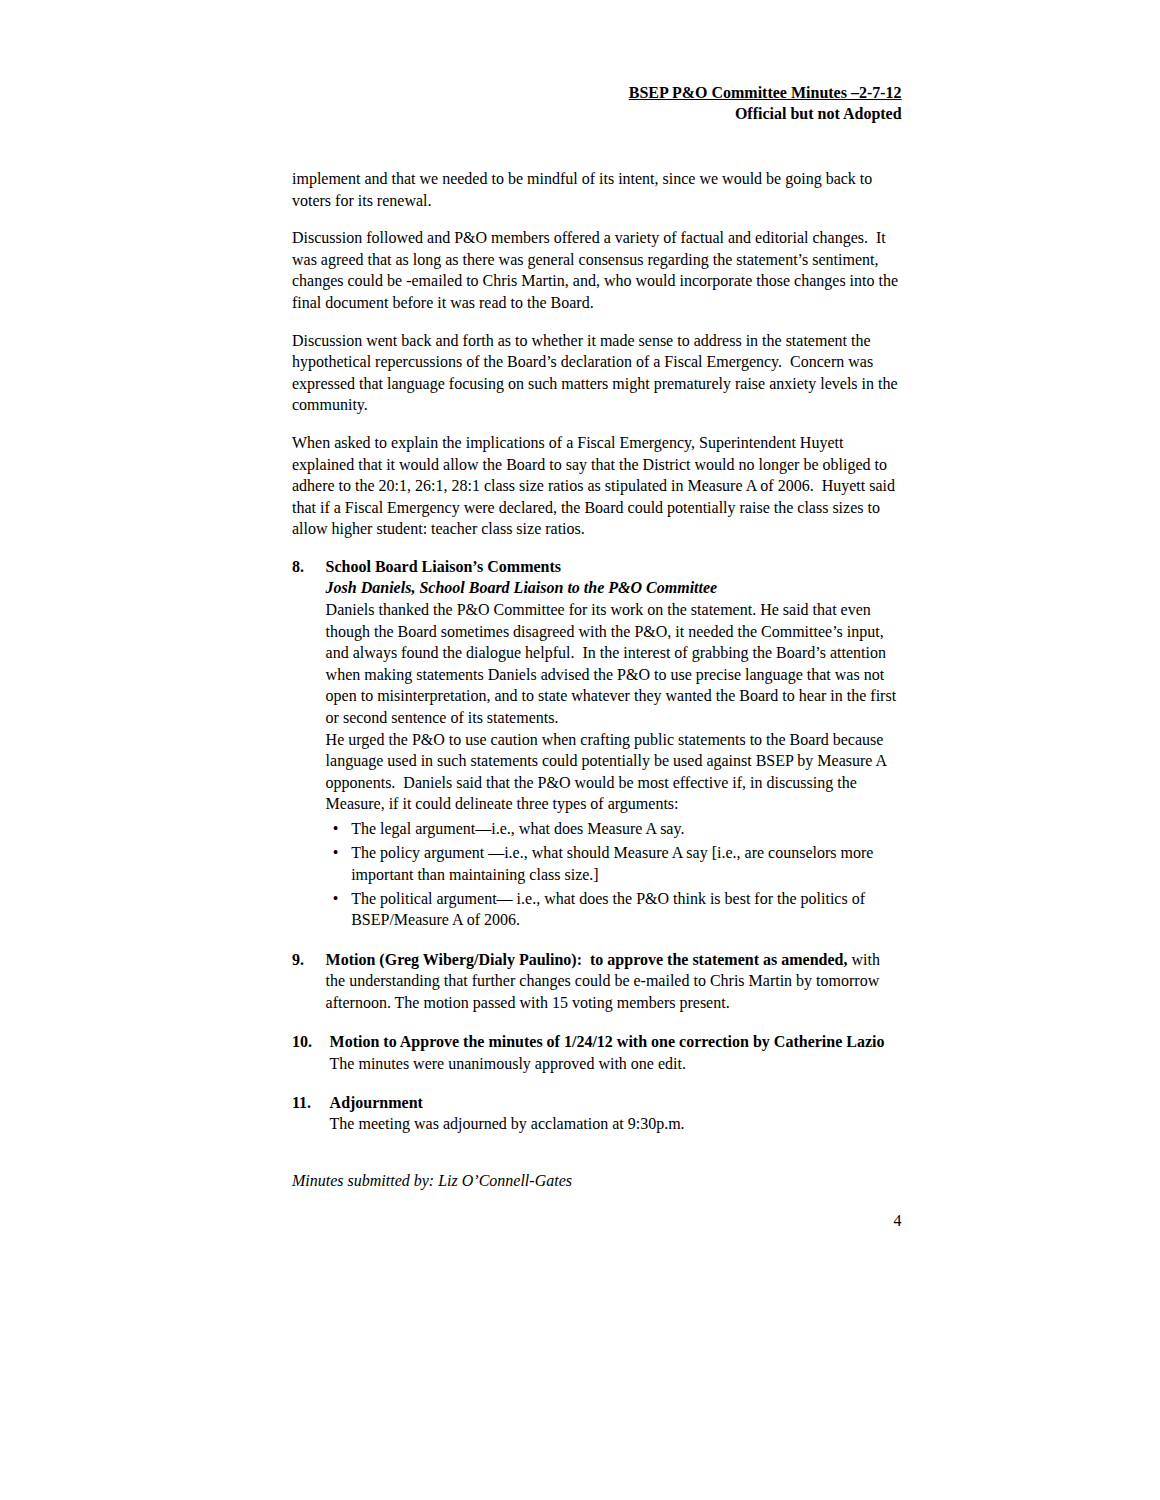BSEP P&O Committee Minutes –2-7-12
Official but not Adopted
implement and that we needed to be mindful of its intent, since we would be going back to voters for its renewal.
Discussion followed and P&O members offered a variety of factual and editorial changes. It was agreed that as long as there was general consensus regarding the statement’s sentiment, changes could be -emailed to Chris Martin, and, who would incorporate those changes into the final document before it was read to the Board.
Discussion went back and forth as to whether it made sense to address in the statement the hypothetical repercussions of the Board’s declaration of a Fiscal Emergency. Concern was expressed that language focusing on such matters might prematurely raise anxiety levels in the community.
When asked to explain the implications of a Fiscal Emergency, Superintendent Huyett explained that it would allow the Board to say that the District would no longer be obliged to adhere to the 20:1, 26:1, 28:1 class size ratios as stipulated in Measure A of 2006. Huyett said that if a Fiscal Emergency were declared, the Board could potentially raise the class sizes to allow higher student: teacher class size ratios.
8. School Board Liaison’s Comments
Josh Daniels, School Board Liaison to the P&O Committee
Daniels thanked the P&O Committee for its work on the statement. He said that even though the Board sometimes disagreed with the P&O, it needed the Committee’s input, and always found the dialogue helpful. In the interest of grabbing the Board’s attention when making statements Daniels advised the P&O to use precise language that was not open to misinterpretation, and to state whatever they wanted the Board to hear in the first or second sentence of its statements.
He urged the P&O to use caution when crafting public statements to the Board because language used in such statements could potentially be used against BSEP by Measure A opponents. Daniels said that the P&O would be most effective if, in discussing the Measure, if it could delineate three types of arguments:
The legal argument—i.e., what does Measure A say.
The policy argument —i.e., what should Measure A say [i.e., are counselors more important than maintaining class size.]
The political argument— i.e., what does the P&O think is best for the politics of BSEP/Measure A of 2006.
9. Motion (Greg Wiberg/Dialy Paulino): to approve the statement as amended, with the understanding that further changes could be e-mailed to Chris Martin by tomorrow afternoon. The motion passed with 15 voting members present.
10. Motion to Approve the minutes of 1/24/12 with one correction by Catherine Lazio
The minutes were unanimously approved with one edit.
11. Adjournment
The meeting was adjourned by acclamation at 9:30p.m.
Minutes submitted by: Liz O’Connell-Gates
4